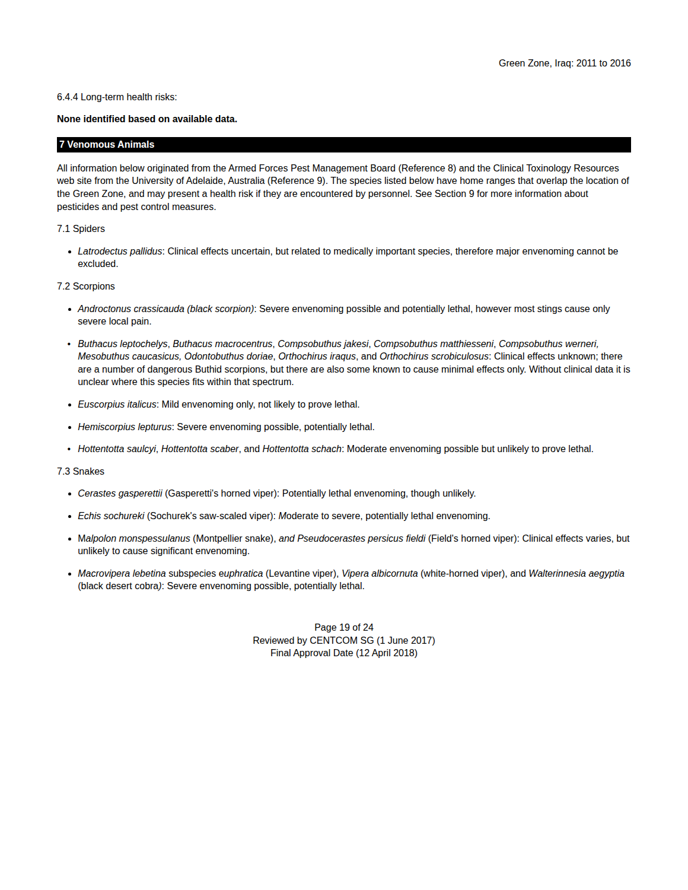Green Zone, Iraq: 2011 to 2016
6.4.4 Long-term health risks:
None identified based on available data.
7 Venomous Animals
All information below originated from the Armed Forces Pest Management Board (Reference 8) and the Clinical Toxinology Resources web site from the University of Adelaide, Australia (Reference 9). The species listed below have home ranges that overlap the location of the Green Zone, and may present a health risk if they are encountered by personnel. See Section 9 for more information about pesticides and pest control measures.
7.1 Spiders
Latrodectus pallidus: Clinical effects uncertain, but related to medically important species, therefore major envenoming cannot be excluded.
7.2 Scorpions
Androctonus crassicauda (black scorpion): Severe envenoming possible and potentially lethal, however most stings cause only severe local pain.
Buthacus leptochelys, Buthacus macrocentrus, Compsobuthus jakesi, Compsobuthus matthiesseni, Compsobuthus werneri, Mesobuthus caucasicus, Odontobuthus doriae, Orthochirus iraqus, and Orthochirus scrobiculosus: Clinical effects unknown; there are a number of dangerous Buthid scorpions, but there are also some known to cause minimal effects only. Without clinical data it is unclear where this species fits within that spectrum.
Euscorpius italicus: Mild envenoming only, not likely to prove lethal.
Hemiscorpius lepturus: Severe envenoming possible, potentially lethal.
Hottentotta saulcyi, Hottentotta scaber, and Hottentotta schach: Moderate envenoming possible but unlikely to prove lethal.
7.3 Snakes
Cerastes gasperettii (Gasperetti's horned viper): Potentially lethal envenoming, though unlikely.
Echis sochureki (Sochurek's saw-scaled viper): Moderate to severe, potentially lethal envenoming.
Malpolon monspessulanus (Montpellier snake), and Pseudocerastes persicus fieldi (Field's horned viper): Clinical effects varies, but unlikely to cause significant envenoming.
Macrovipera lebetina subspecies euphratica (Levantine viper), Vipera albicornuta (white-horned viper), and Walterinnesia aegyptia (black desert cobra): Severe envenoming possible, potentially lethal.
Page 19 of 24
Reviewed by CENTCOM SG (1 June 2017)
Final Approval Date (12 April 2018)